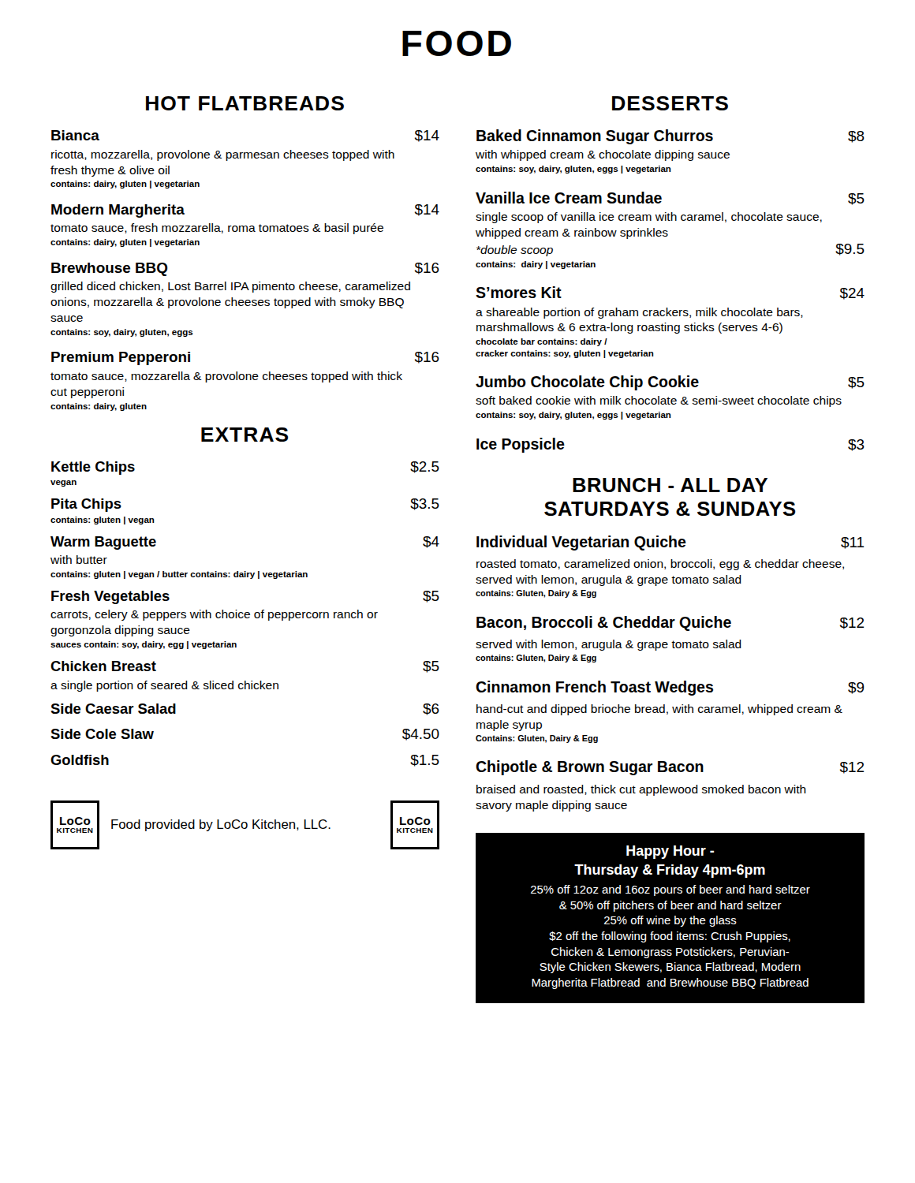FOOD
HOT FLATBREADS
Bianca $14
ricotta, mozzarella, provolone & parmesan cheeses topped with fresh thyme & olive oil
contains: dairy, gluten | vegetarian
Modern Margherita $14
tomato sauce, fresh mozzarella, roma tomatoes & basil purée
contains: dairy, gluten | vegetarian
Brewhouse BBQ $16
grilled diced chicken, Lost Barrel IPA pimento cheese, caramelized onions, mozzarella & provolone cheeses topped with smoky BBQ sauce
contains: soy, dairy, gluten, eggs
Premium Pepperoni $16
tomato sauce, mozzarella & provolone cheeses topped with thick cut pepperoni
contains: dairy, gluten
EXTRAS
Kettle Chips $2.5
vegan
Pita Chips $3.5
contains: gluten | vegan
Warm Baguette $4
with butter
contains: gluten | vegan / butter contains: dairy | vegetarian
Fresh Vegetables $5
carrots, celery & peppers with choice of peppercorn ranch or gorgonzola dipping sauce
sauces contain: soy, dairy, egg | vegetarian
Chicken Breast $5
a single portion of seared & sliced chicken
Side Caesar Salad $6
Side Cole Slaw $4.50
Goldfish $1.5
LoCo KITCHEN
Food provided by LoCo Kitchen, LLC.
LoCo KITCHEN
DESSERTS
Baked Cinnamon Sugar Churros $8
with whipped cream & chocolate dipping sauce
contains: soy, dairy, gluten, eggs | vegetarian
Vanilla Ice Cream Sundae $5
single scoop of vanilla ice cream with caramel, chocolate sauce, whipped cream & rainbow sprinkles
*double scoop $9.5
contains: dairy | vegetarian
S’mores Kit $24
a shareable portion of graham crackers, milk chocolate bars, marshmallows & 6 extra-long roasting sticks (serves 4-6)
chocolate bar contains: dairy /
cracker contains: soy, gluten | vegetarian
Jumbo Chocolate Chip Cookie $5
soft baked cookie with milk chocolate & semi-sweet chocolate chips
contains: soy, dairy, gluten, eggs | vegetarian
Ice Popsicle $3
BRUNCH - ALL DAY
SATURDAYS & SUNDAYS
Individual Vegetarian Quiche $11
roasted tomato, caramelized onion, broccoli, egg & cheddar cheese, served with lemon, arugula & grape tomato salad
contains: Gluten, Dairy & Egg
Bacon, Broccoli & Cheddar Quiche $12
served with lemon, arugula & grape tomato salad
contains: Gluten, Dairy & Egg
Cinnamon French Toast Wedges $9
hand-cut and dipped brioche bread, with caramel, whipped cream & maple syrup
Contains: Gluten, Dairy & Egg
Chipotle & Brown Sugar Bacon $12
braised and roasted, thick cut applewood smoked bacon with savory maple dipping sauce
Happy Hour -
Thursday & Friday 4pm-6pm
25% off 12oz and 16oz pours of beer and hard seltzer
& 50% off pitchers of beer and hard seltzer
25% off wine by the glass
$2 off the following food items: Crush Puppies,
Chicken & Lemongrass Potstickers, Peruvian-
Style Chicken Skewers, Bianca Flatbread, Modern
Margherita Flatbread and Brewhouse BBQ Flatbread